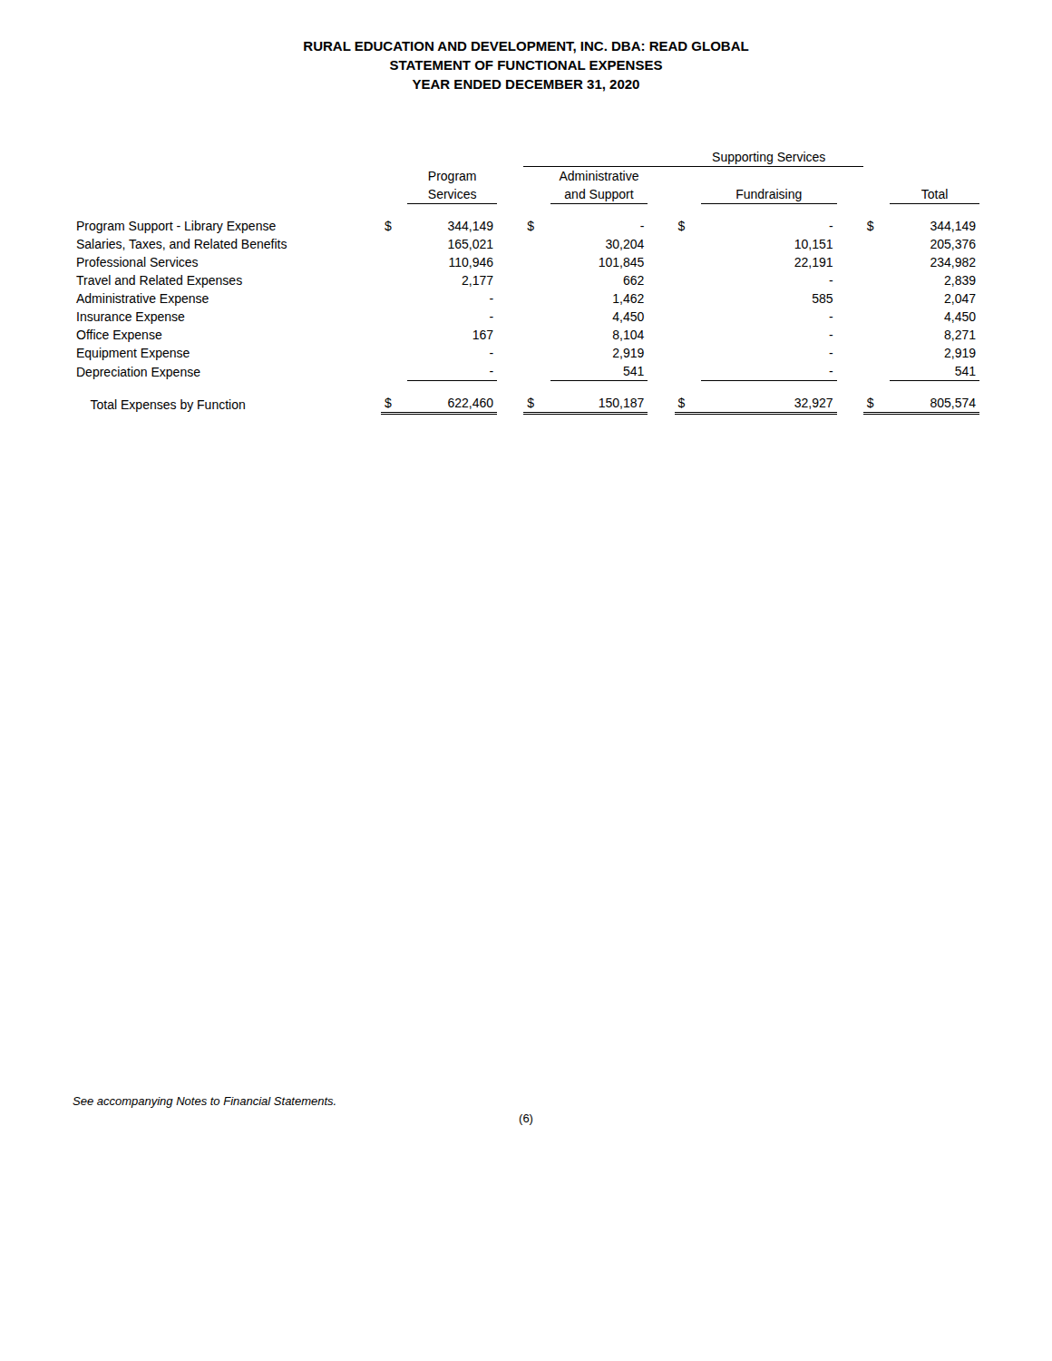RURAL EDUCATION AND DEVELOPMENT, INC. DBA: READ GLOBAL
STATEMENT OF FUNCTIONAL EXPENSES
YEAR ENDED DECEMBER 31, 2020
| | | | | | | | | Supporting Services | | | |
| | | Program | | | Administrative | | | | | | |
| | | Services | | | and Support | | | Fundraising | | | Total |
| Program Support - Library Expense | $ | 344,149 | | $ | - | | $ | - | | $ | 344,149 |
| Salaries, Taxes, and Related Benefits | | 165,021 | | | 30,204 | | | 10,151 | | | 205,376 |
| Professional Services | | 110,946 | | | 101,845 | | | 22,191 | | | 234,982 |
| Travel and Related Expenses | | 2,177 | | | 662 | | | - | | | 2,839 |
| Administrative Expense | | - | | | 1,462 | | | 585 | | | 2,047 |
| Insurance Expense | | - | | | 4,450 | | | - | | | 4,450 |
| Office Expense | | 167 | | | 8,104 | | | - | | | 8,271 |
| Equipment Expense | | - | | | 2,919 | | | - | | | 2,919 |
| Depreciation Expense | | - | | | 541 | | | - | | | 541 |
| Total Expenses by Function | $ | 622,460 | | $ | 150,187 | | $ | 32,927 | | $ | 805,574 |
See accompanying Notes to Financial Statements.
(6)